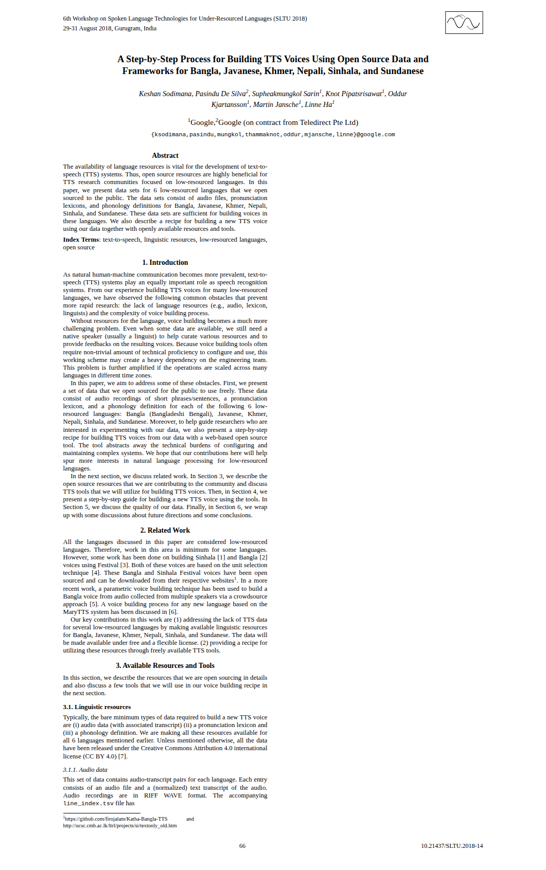6th Workshop on Spoken Language Technologies for Under-Resourced Languages (SLTU 2018)
29-31 August 2018, Gurugram, India
A Step-by-Step Process for Building TTS Voices Using Open Source Data and
Frameworks for Bangla, Javanese, Khmer, Nepali, Sinhala, and Sundanese
Keshan Sodimana, Pasindu De Silva2, Supheakmungkol Sarin1, Knot Pipatsrisawat1, Oddur
Kjartansson1, Martin Jansche1, Linne Ha1
1Google,2Google (on contract from Teledirect Pte Ltd)
{ksodimana,pasindu,mungkol,thammaknot,oddur,mjansche,linne}@google.com
Abstract
The availability of language resources is vital for the development of text-to-speech (TTS) systems. Thus, open source resources are highly beneficial for TTS research communities focused on low-resourced languages. In this paper, we present data sets for 6 low-resourced languages that we open sourced to the public. The data sets consist of audio files, pronunciation lexicons, and phonology definitions for Bangla, Javanese, Khmer, Nepali, Sinhala, and Sundanese. These data sets are sufficient for building voices in these languages. We also describe a recipe for building a new TTS voice using our data together with openly available resources and tools.
Index Terms: text-to-speech, linguistic resources, low-resourced languages, open source
1. Introduction
As natural human-machine communication becomes more prevalent, text-to-speech (TTS) systems play an equally important role as speech recognition systems. From our experience building TTS voices for many low-resourced languages, we have observed the following common obstacles that prevent more rapid research: the lack of language resources (e.g., audio, lexicon, linguists) and the complexity of voice building process.
Without resources for the language, voice building becomes a much more challenging problem. Even when some data are available, we still need a native speaker (usually a linguist) to help curate various resources and to provide feedbacks on the resulting voices. Because voice building tools often require non-trivial amount of technical proficiency to configure and use, this working scheme may create a heavy dependency on the engineering team. This problem is further amplified if the operations are scaled across many languages in different time zones.
In this paper, we aim to address some of these obstacles. First, we present a set of data that we open sourced for the public to use freely. These data consist of audio recordings of short phrases/sentences, a pronunciation lexicon, and a phonology definition for each of the following 6 low-resourced languages: Bangla (Bangladeshi Bengali), Javanese, Khmer, Nepali, Sinhala, and Sundanese. Moreover, to help guide researchers who are interested in experimenting with our data, we also present a step-by-step recipe for building TTS voices from our data with a web-based open source tool. The tool abstracts away the technical burdens of configuring and maintaining complex systems. We hope that our contributions here will help spur more interests in natural language processing for low-resourced languages.
In the next section, we discuss related work. In Section 3, we describe the open source resources that we are contributing to the community and discuss TTS tools that we will utilize for building TTS voices. Then, in Section 4, we present a step-by-step guide for building a new TTS voice using the tools. In Section 5, we discuss the quality of our data. Finally, in Section 6, we wrap up with some discussions about future directions and some conclusions.
2. Related Work
All the languages discussed in this paper are considered low-resourced languages. Therefore, work in this area is minimum for some languages. However, some work has been done on building Sinhala [1] and Bangla [2] voices using Festival [3]. Both of these voices are based on the unit selection technique [4]. These Bangla and Sinhala Festival voices have been open sourced and can be downloaded from their respective websites1. In a more recent work, a parametric voice building technique has been used to build a Bangla voice from audio collected from multiple speakers via a crowdsource approach [5]. A voice building process for any new language based on the MaryTTS system has been discussed in [6].
Our key contributions in this work are (1) addressing the lack of TTS data for several low-resourced languages by making available linguistic resources for Bangla, Javanese, Khmer, Nepali, Sinhala, and Sundanese. The data will be made available under free and a flexible license. (2) providing a recipe for utilizing these resources through freely available TTS tools.
3. Available Resources and Tools
In this section, we describe the resources that we are open sourcing in details and also discuss a few tools that we will use in our voice building recipe in the next section.
3.1. Linguistic resources
Typically, the bare minimum types of data required to build a new TTS voice are (i) audio data (with associated transcript) (ii) a pronunciation lexicon and (iii) a phonology definition. We are making all these resources available for all 6 languages mentioned earlier. Unless mentioned otherwise, all the data have been released under the Creative Commons Attribution 4.0 international license (CC BY 4.0) [7].
3.1.1. Audio data
This set of data contains audio-transcript pairs for each language. Each entry consists of an audio file and a (normalized) text transcript of the audio. Audio recordings are in RIFF WAVE format. The accompanying line_index.tsv file has
1https://github.com/firojalam/Katha-Bangla-TTS and
http://ucsc.cmb.ac.lk/ltrl/projects/si/textonly_old.htm
66
10.21437/SLTU.2018-14